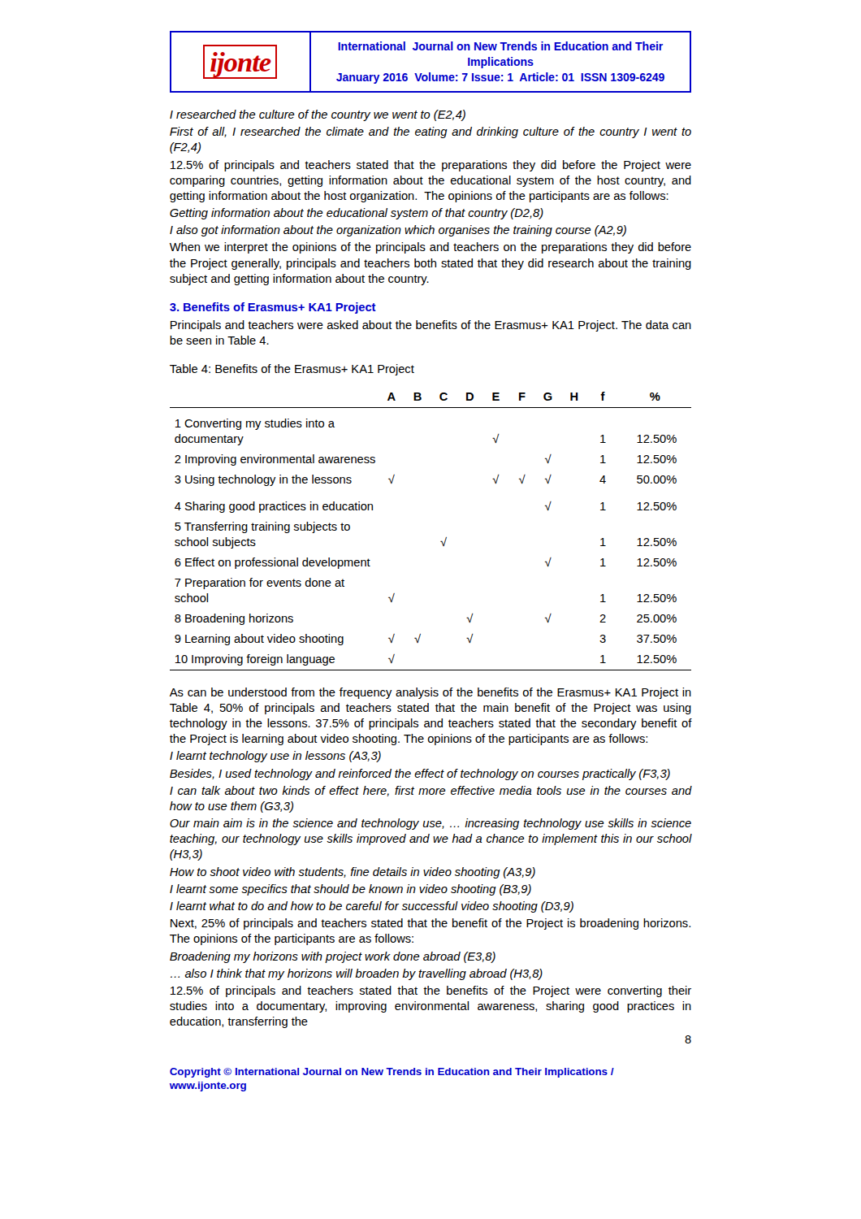ijonte
International Journal on New Trends in Education and Their Implications
January 2016 Volume: 7 Issue: 1 Article: 01 ISSN 1309-6249
I researched the culture of the country we went to (E2,4)
First of all, I researched the climate and the eating and drinking culture of the country I went to (F2,4)
12.5% of principals and teachers stated that the preparations they did before the Project were comparing countries, getting information about the educational system of the host country, and getting information about the host organization. The opinions of the participants are as follows:
Getting information about the educational system of that country (D2,8)
I also got information about the organization which organises the training course (A2,9)
When we interpret the opinions of the principals and teachers on the preparations they did before the Project generally, principals and teachers both stated that they did research about the training subject and getting information about the country.
3. Benefits of Erasmus+ KA1 Project
Principals and teachers were asked about the benefits of the Erasmus+ KA1 Project. The data can be seen in Table 4.
Table 4: Benefits of the Erasmus+ KA1 Project
| | A | B | C | D | E | F | G | H | f | % |
| --- | --- | --- | --- | --- | --- | --- | --- | --- | --- | --- |
| 1 Converting my studies into a documentary | | | | | √ | | | | 1 | 12.50% |
| 2 Improving environmental awareness | | | | | | | √ | | 1 | 12.50% |
| 3 Using technology in the lessons | √ | | | | √ | √ | √ | | 4 | 50.00% |
| 4 Sharing good practices in education | | | | | | | √ | | 1 | 12.50% |
| 5 Transferring training subjects to school subjects | | | √ | | | | | | 1 | 12.50% |
| 6 Effect on professional development | | | | | | | √ | | 1 | 12.50% |
| 7 Preparation for events done at school | √ | | | | | | | | 1 | 12.50% |
| 8 Broadening horizons | | | | √ | | | √ | | 2 | 25.00% |
| 9 Learning about video shooting | √ | √ | | √ | | | | | 3 | 37.50% |
| 10 Improving foreign language | √ | | | | | | | | 1 | 12.50% |
As can be understood from the frequency analysis of the benefits of the Erasmus+ KA1 Project in Table 4, 50% of principals and teachers stated that the main benefit of the Project was using technology in the lessons. 37.5% of principals and teachers stated that the secondary benefit of the Project is learning about video shooting. The opinions of the participants are as follows:
I learnt technology use in lessons (A3,3)
Besides, I used technology and reinforced the effect of technology on courses practically (F3,3)
I can talk about two kinds of effect here, first more effective media tools use in the courses and how to use them (G3,3)
Our main aim is in the science and technology use, … increasing technology use skills in science teaching, our technology use skills improved and we had a chance to implement this in our school (H3,3)
How to shoot video with students, fine details in video shooting (A3,9)
I learnt some specifics that should be known in video shooting (B3,9)
I learnt what to do and how to be careful for successful video shooting (D3,9)
Next, 25% of principals and teachers stated that the benefit of the Project is broadening horizons. The opinions of the participants are as follows:
Broadening my horizons with project work done abroad (E3,8)
… also I think that my horizons will broaden by travelling abroad (H3,8)
12.5% of principals and teachers stated that the benefits of the Project were converting their studies into a documentary, improving environmental awareness, sharing good practices in education, transferring the
8
Copyright © International Journal on New Trends in Education and Their Implications / www.ijonte.org